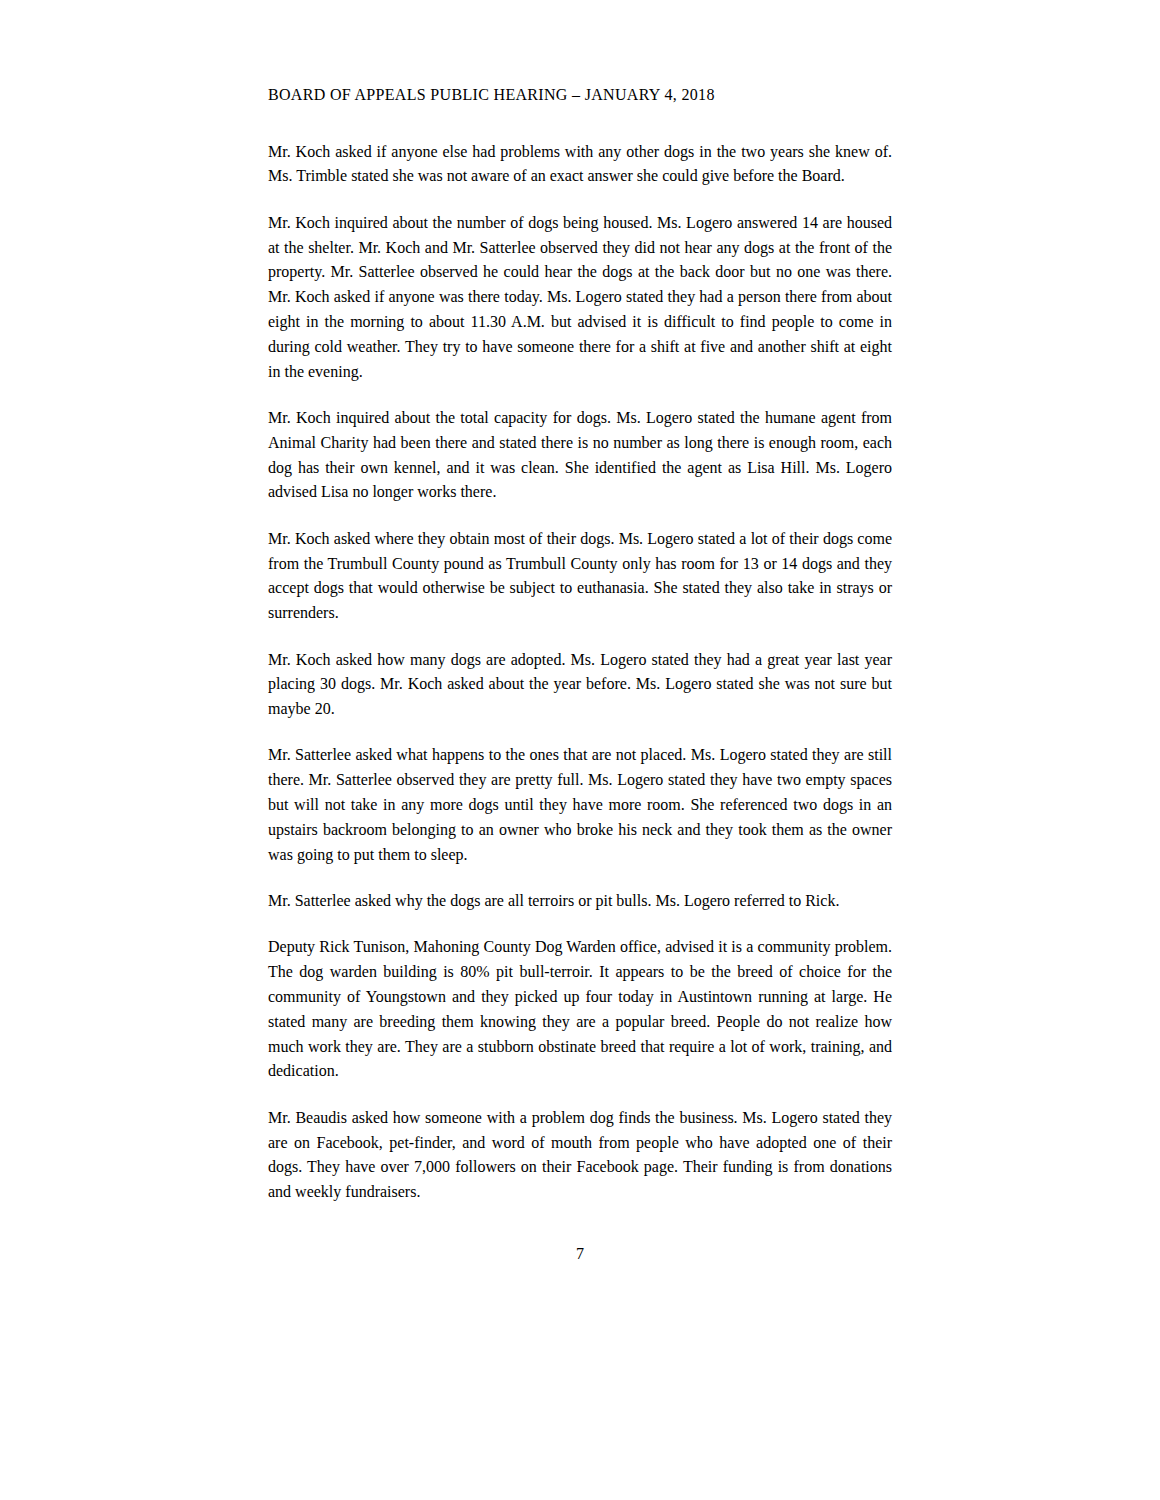BOARD OF APPEALS PUBLIC HEARING – JANUARY 4, 2018
Mr. Koch asked if anyone else had problems with any other dogs in the two years she knew of. Ms. Trimble stated she was not aware of an exact answer she could give before the Board.
Mr. Koch inquired about the number of dogs being housed. Ms. Logero answered 14 are housed at the shelter. Mr. Koch and Mr. Satterlee observed they did not hear any dogs at the front of the property. Mr. Satterlee observed he could hear the dogs at the back door but no one was there. Mr. Koch asked if anyone was there today. Ms. Logero stated they had a person there from about eight in the morning to about 11.30 A.M. but advised it is difficult to find people to come in during cold weather. They try to have someone there for a shift at five and another shift at eight in the evening.
Mr. Koch inquired about the total capacity for dogs. Ms. Logero stated the humane agent from Animal Charity had been there and stated there is no number as long there is enough room, each dog has their own kennel, and it was clean. She identified the agent as Lisa Hill. Ms. Logero advised Lisa no longer works there.
Mr. Koch asked where they obtain most of their dogs. Ms. Logero stated a lot of their dogs come from the Trumbull County pound as Trumbull County only has room for 13 or 14 dogs and they accept dogs that would otherwise be subject to euthanasia. She stated they also take in strays or surrenders.
Mr. Koch asked how many dogs are adopted. Ms. Logero stated they had a great year last year placing 30 dogs. Mr. Koch asked about the year before. Ms. Logero stated she was not sure but maybe 20.
Mr. Satterlee asked what happens to the ones that are not placed. Ms. Logero stated they are still there. Mr. Satterlee observed they are pretty full. Ms. Logero stated they have two empty spaces but will not take in any more dogs until they have more room. She referenced two dogs in an upstairs backroom belonging to an owner who broke his neck and they took them as the owner was going to put them to sleep.
Mr. Satterlee asked why the dogs are all terroirs or pit bulls. Ms. Logero referred to Rick.
Deputy Rick Tunison, Mahoning County Dog Warden office, advised it is a community problem. The dog warden building is 80% pit bull-terroir. It appears to be the breed of choice for the community of Youngstown and they picked up four today in Austintown running at large. He stated many are breeding them knowing they are a popular breed. People do not realize how much work they are. They are a stubborn obstinate breed that require a lot of work, training, and dedication.
Mr. Beaudis asked how someone with a problem dog finds the business. Ms. Logero stated they are on Facebook, pet-finder, and word of mouth from people who have adopted one of their dogs. They have over 7,000 followers on their Facebook page. Their funding is from donations and weekly fundraisers.
7